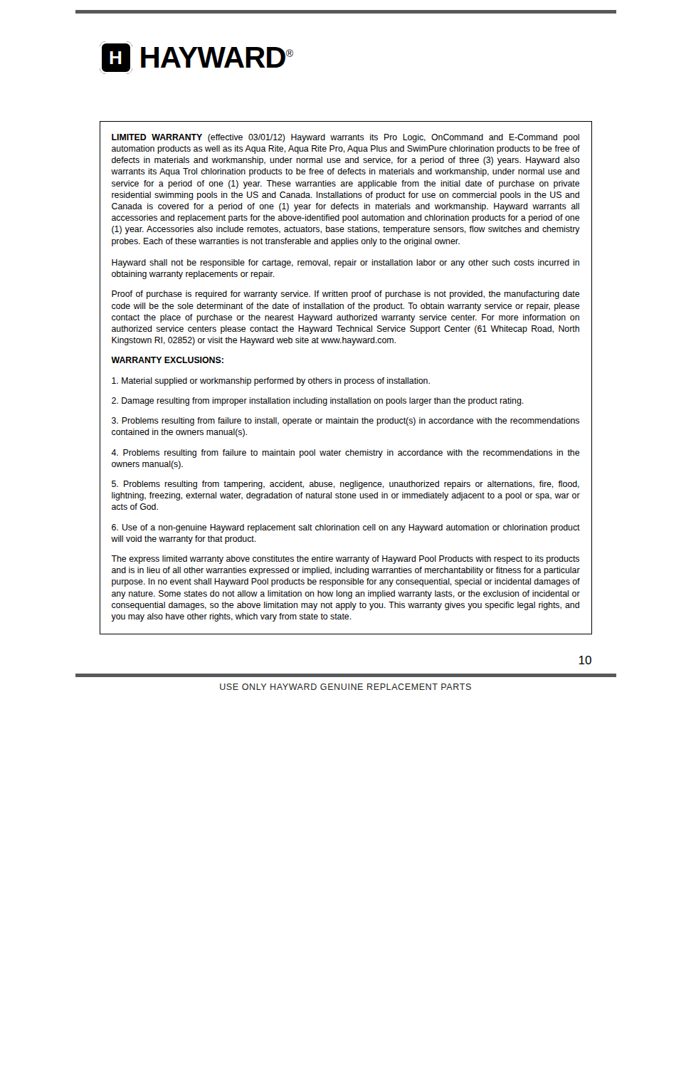H HAYWARD®
LIMITED WARRANTY (effective 03/01/12) Hayward warrants its Pro Logic, OnCommand and E-Command pool automation products as well as its Aqua Rite, Aqua Rite Pro, Aqua Plus and SwimPure chlorination products to be free of defects in materials and workmanship, under normal use and service, for a period of three (3) years. Hayward also warrants its Aqua Trol chlorination products to be free of defects in materials and workmanship, under normal use and service for a period of one (1) year. These warranties are applicable from the initial date of purchase on private residential swimming pools in the US and Canada. Installations of product for use on commercial pools in the US and Canada is covered for a period of one (1) year for defects in materials and workmanship. Hayward warrants all accessories and replacement parts for the above-identified pool automation and chlorination products for a period of one (1) year. Accessories also include remotes, actuators, base stations, temperature sensors, flow switches and chemistry probes. Each of these warranties is not transferable and applies only to the original owner.
Hayward shall not be responsible for cartage, removal, repair or installation labor or any other such costs incurred in obtaining warranty replacements or repair.
Proof of purchase is required for warranty service. If written proof of purchase is not provided, the manufacturing date code will be the sole determinant of the date of installation of the product. To obtain warranty service or repair, please contact the place of purchase or the nearest Hayward authorized warranty service center. For more information on authorized service centers please contact the Hayward Technical Service Support Center (61 Whitecap Road, North Kingstown RI, 02852) or visit the Hayward web site at www.hayward.com.
WARRANTY EXCLUSIONS:
1. Material supplied or workmanship performed by others in process of installation.
2. Damage resulting from improper installation including installation on pools larger than the product rating.
3. Problems resulting from failure to install, operate or maintain the product(s) in accordance with the recommendations contained in the owners manual(s).
4. Problems resulting from failure to maintain pool water chemistry in accordance with the recommendations in the owners manual(s).
5. Problems resulting from tampering, accident, abuse, negligence, unauthorized repairs or alternations, fire, flood, lightning, freezing, external water, degradation of natural stone used in or immediately adjacent to a pool or spa, war or acts of God.
6. Use of a non-genuine Hayward replacement salt chlorination cell on any Hayward automation or chlorination product will void the warranty for that product.
The express limited warranty above constitutes the entire warranty of Hayward Pool Products with respect to its products and is in lieu of all other warranties expressed or implied, including warranties of merchantability or fitness for a particular purpose. In no event shall Hayward Pool products be responsible for any consequential, special or incidental damages of any nature. Some states do not allow a limitation on how long an implied warranty lasts, or the exclusion of incidental or consequential damages, so the above limitation may not apply to you. This warranty gives you specific legal rights, and you may also have other rights, which vary from state to state.
10
USE ONLY HAYWARD GENUINE REPLACEMENT PARTS